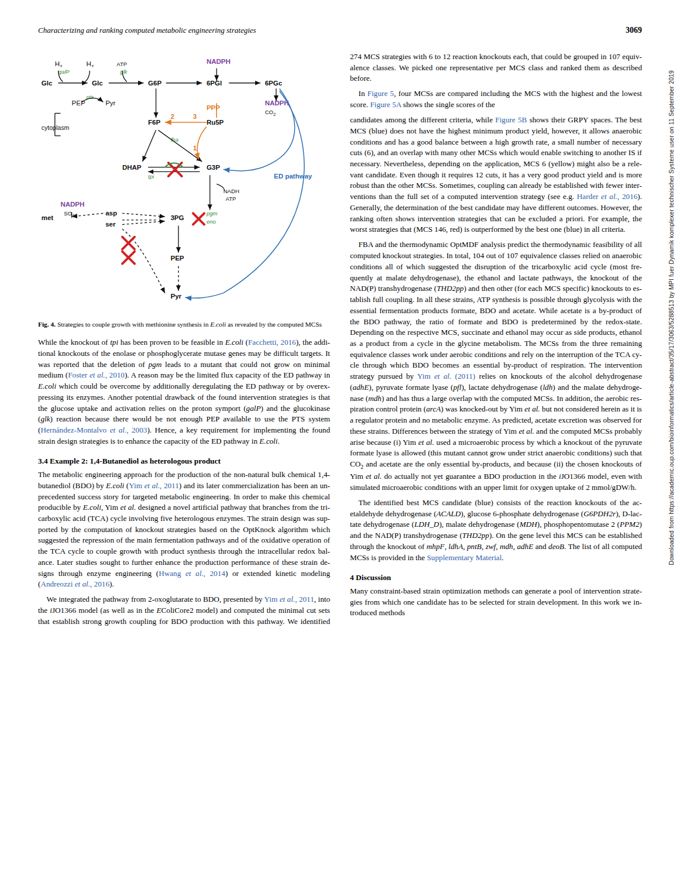Characterizing and ranking computed metabolic engineering strategies
3069
Downloaded from https://academic.oup.com/bioinformatics/article-abstract/35/17/3063/5288513 by MPI fuer Dynamik komplexer technischer Systeme user on 11 September 2019
Glc Glc G6P 6PGl 6PGc H+ H+ galP ATP glk NADPH NADPH CO2 PEP Pyr pts cytoplasm F6P Ru5P PPP DHAP G3P tpi fba ED pathway NADH ATP met asp ser NADPH SO4 3PG pgm eno PEP Pyr 2 3 1
Fig. 4. Strategies to couple growth with methionine synthesis in E.coli as revealed by the computed MCSs
While the knockout of tpi has been proven to be feasible in E.coli (Facchetti, 2016), the additional knockouts of the enolase or phosphoglycerate mutase genes may be difficult targets. It was reported that the deletion of pgm leads to a mutant that could not grow on minimal medium (Foster et al., 2010). A reason may be the limited flux capacity of the ED pathway in E.coli which could be overcome by additionally deregulating the ED pathway or by overexpressing its enzymes. Another potential drawback of the found intervention strategies is that the glucose uptake and activation relies on the proton symport (galP) and the glucokinase (glk) reaction because there would be not enough PEP available to use the PTS system (Hernández-Montalvo et al., 2003). Hence, a key requirement for implementing the found strain design strategies is to enhance the capacity of the ED pathway in E.coli.
3.4 Example 2: 1,4-Butanediol as heterologous product
The metabolic engineering approach for the production of the non-natural bulk chemical 1,4-butanediol (BDO) by E.coli (Yim et al., 2011) and its later commercialization has been an unprecedented success story for targeted metabolic engineering. In order to make this chemical producible by E.coli, Yim et al. designed a novel artificial pathway that branches from the tricarboxylic acid (TCA) cycle involving five heterologous enzymes. The strain design was supported by the computation of knockout strategies based on the OptKnock algorithm which suggested the repression of the main fermentation pathways and of the oxidative operation of the TCA cycle to couple growth with product synthesis through the intracellular redox balance. Later studies sought to further enhance the production performance of these strain designs through enzyme engineering (Hwang et al., 2014) or extended kinetic modeling (Andreozzi et al., 2016).
We integrated the pathway from 2-oxoglutarate to BDO, presented by Yim et al., 2011, into the i JO1366 model (as well as in the EColiCore2 model) and computed the minimal cut sets that establish strong growth coupling for BDO production with this pathway. We identified 274 MCS strategies with 6 to 12 reaction knockouts each, that could be grouped in 107 equivalence classes. We picked one representative per MCS class and ranked them as described before.
In Figure 5, four MCSs are compared including the MCS with the highest and the lowest score. Figure 5A shows the single scores of the
candidates among the different criteria, while Figure 5B shows their GRPY spaces. The best MCS (blue) does not have the highest minimum product yield, however, it allows anaerobic conditions and has a good balance between a high growth rate, a small number of necessary cuts (6), and an overlap with many other MCSs which would enable switching to another IS if necessary. Nevertheless, depending on the application, MCS 6 (yellow) might also be a relevant candidate. Even though it requires 12 cuts, it has a very good product yield and is more robust than the other MCSs. Sometimes, coupling can already be established with fewer interventions than the full set of a computed intervention strategy (see e.g. Harder et al., 2016). Generally, the determination of the best candidate may have different outcomes. However, the ranking often shows intervention strategies that can be excluded a priori. For example, the worst strategies that (MCS 146, red) is outperformed by the best one (blue) in all criteria.
FBA and the thermodynamic OptMDF analysis predict the thermodynamic feasibility of all computed knockout strategies. In total, 104 out of 107 equivalence classes relied on anaerobic conditions all of which suggested the disruption of the tricarboxylic acid cycle (most frequently at malate dehydrogenase), the ethanol and lactate pathways, the knockout of the NAD(P) transhydrogenase (THD2pp) and then other (for each MCS specific) knockouts to establish full coupling. In all these strains, ATP synthesis is possible through glycolysis with the essential fermentation products formate, BDO and acetate. While acetate is a by-product of the BDO pathway, the ratio of formate and BDO is predetermined by the redox-state. Depending on the respective MCS, succinate and ethanol may occur as side products, ethanol as a product from a cycle in the glycine metabolism. The MCSs from the three remaining equivalence classes work under aerobic conditions and rely on the interruption of the TCA cycle through which BDO becomes an essential by-product of respiration. The intervention strategy pursued by Yim et al. (2011) relies on knockouts of the alcohol dehydrogenase (adhE), pyruvate formate lyase (pfl), lactate dehydrogenase (ldh) and the malate dehydrogenase (mdh) and has thus a large overlap with the computed MCSs. In addition, the aerobic respiration control protein (arcA) was knocked-out by Yim et al. but not considered herein as it is a regulator protein and no metabolic enzyme. As predicted, acetate excretion was observed for these strains. Differences between the strategy of Yim et al. and the computed MCSs probably arise because (i) Yim et al. used a microaerobic process by which a knockout of the pyruvate formate lyase is allowed (this mutant cannot grow under strict anaerobic conditions) such that CO2 and acetate are the only essential by-products, and because (ii) the chosen knockouts of Yim et al. do actually not yet guarantee a BDO production in the i JO1366 model, even with simulated microaerobic conditions with an upper limit for oxygen uptake of 2 mmol/gDW/h.
The identified best MCS candidate (blue) consists of the reaction knockouts of the acetaldehyde dehydrogenase (ACALD), glucose 6-phosphate dehydrogenase (G6PDH2r), D-lactate dehydrogenase (LDH_D), malate dehydrogenase (MDH), phosphopentomutase 2 (PPM2) and the NAD(P) transhydrogenase (THD2pp). On the gene level this MCS can be established through the knockout of mhpF, ldhA, pntB, zwf, mdh, adhE and deoB. The list of all computed MCSs is provided in the Supplementary Material.
4 Discussion
Many constraint-based strain optimization methods can generate a pool of intervention strategies from which one candidate has to be selected for strain development. In this work we introduced methods